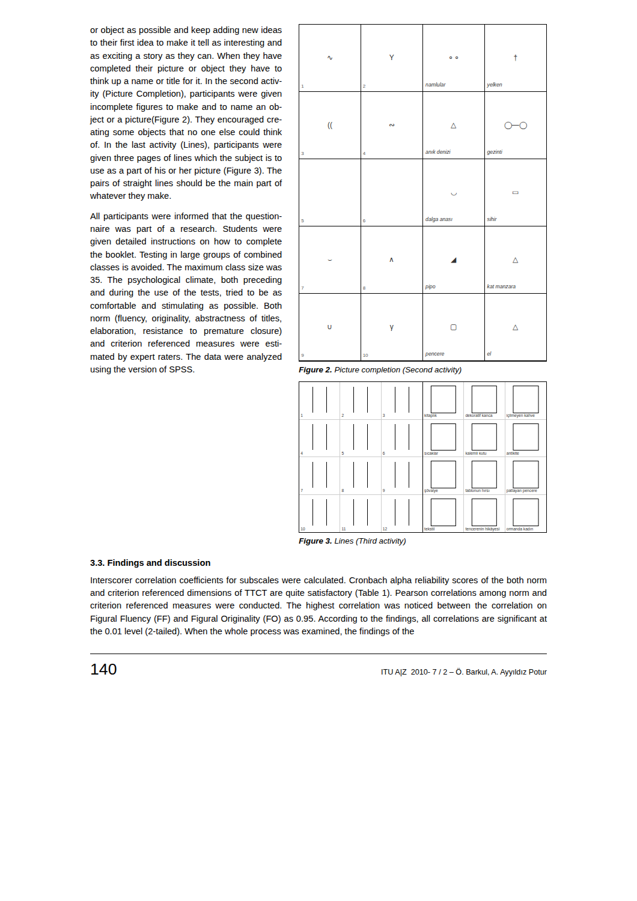or object as possible and keep adding new ideas to their first idea to make it tell as interesting and as exciting a story as they can. When they have completed their picture or object they have to think up a name or title for it. In the second activity (Picture Completion), participants were given incomplete figures to make and to name an object or a picture(Figure 2). They encouraged creating some objects that no one else could think of. In the last activity (Lines), participants were given three pages of lines which the subject is to use as a part of his or her picture (Figure 3). The pairs of straight lines should be the main part of whatever they make.
All participants were informed that the questionnaire was part of a research. Students were given detailed instructions on how to complete the booklet. Testing in large groups of combined classes is avoided. The maximum class size was 35. The psychological climate, both preceding and during the use of the tests, tried to be as comfortable and stimulating as possible. Both norm (fluency, originality, abstractness of titles, elaboration, resistance to premature closure) and criterion referenced measures were estimated by expert raters. The data were analyzed using the version of SPSS.
∿1
Y 2
((3
∾4
5
6
⌣7
∧8
∪9
γ 10
M 11
−∧12
⚬⚬namlular
†yelken
△anık denizi
◯—◯gezinti
◡dalga anası
▭sihir
◢pipo
△kat manzara
▢pencere
△el
△çekil
△eller
Figure 2. Picture completion (Second activity)
1
2
3
4
5
6
7
8
9
10
11
12
kitaplık
dekoratif kanca
içilmeyen kahve
sıcaklar
kalemli kutu
antikite
şövalye
tablonun hırsı
patlayan pencere
tekstil
tencerenin hikâyesi
ormanda kadın
Figure 3. Lines (Third activity)
3.3. Findings and discussion
Interscorer correlation coefficients for subscales were calculated. Cronbach alpha reliability scores of the both norm and criterion referenced dimensions of TTCT are quite satisfactory (Table 1). Pearson correlations among norm and criterion referenced measures were conducted. The highest correlation was noticed between the correlation on Figural Fluency (FF) and Figural Originality (FO) as 0.95. According to the findings, all correlations are significant at the 0.01 level (2-tailed). When the whole process was examined, the findings of the
140
ITU A|Z 2010- 7 / 2 – Ö. Barkul, A. Ayyıldız Potur